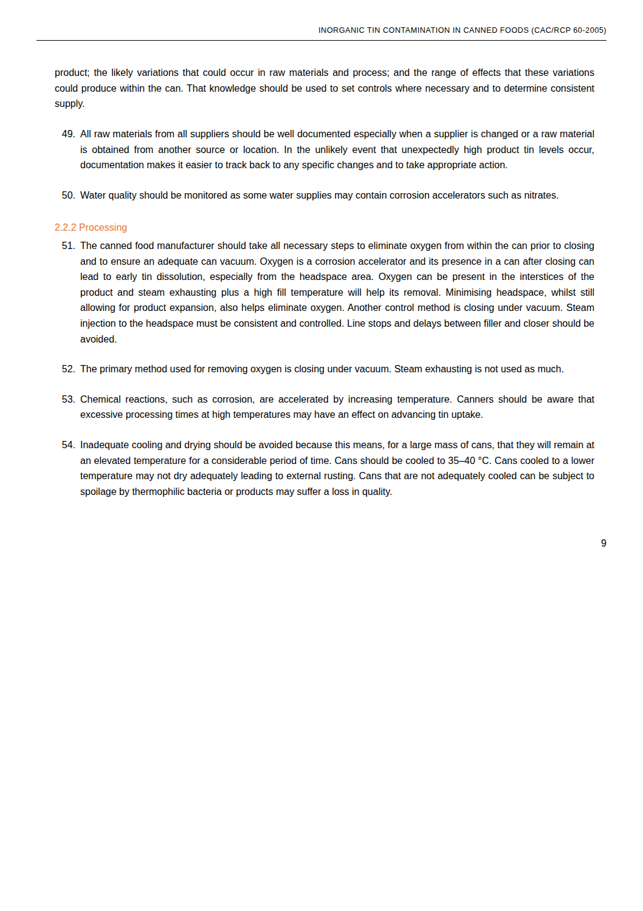INORGANIC TIN CONTAMINATION IN CANNED FOODS (CAC/RCP 60-2005)
product; the likely variations that could occur in raw materials and process; and the range of effects that these variations could produce within the can. That knowledge should be used to set controls where necessary and to determine consistent supply.
49. All raw materials from all suppliers should be well documented especially when a supplier is changed or a raw material is obtained from another source or location. In the unlikely event that unexpectedly high product tin levels occur, documentation makes it easier to track back to any specific changes and to take appropriate action.
50. Water quality should be monitored as some water supplies may contain corrosion accelerators such as nitrates.
2.2.2 Processing
51. The canned food manufacturer should take all necessary steps to eliminate oxygen from within the can prior to closing and to ensure an adequate can vacuum. Oxygen is a corrosion accelerator and its presence in a can after closing can lead to early tin dissolution, especially from the headspace area. Oxygen can be present in the interstices of the product and steam exhausting plus a high fill temperature will help its removal. Minimising headspace, whilst still allowing for product expansion, also helps eliminate oxygen. Another control method is closing under vacuum. Steam injection to the headspace must be consistent and controlled. Line stops and delays between filler and closer should be avoided.
52. The primary method used for removing oxygen is closing under vacuum. Steam exhausting is not used as much.
53. Chemical reactions, such as corrosion, are accelerated by increasing temperature. Canners should be aware that excessive processing times at high temperatures may have an effect on advancing tin uptake.
54. Inadequate cooling and drying should be avoided because this means, for a large mass of cans, that they will remain at an elevated temperature for a considerable period of time. Cans should be cooled to 35–40 °C. Cans cooled to a lower temperature may not dry adequately leading to external rusting. Cans that are not adequately cooled can be subject to spoilage by thermophilic bacteria or products may suffer a loss in quality.
9